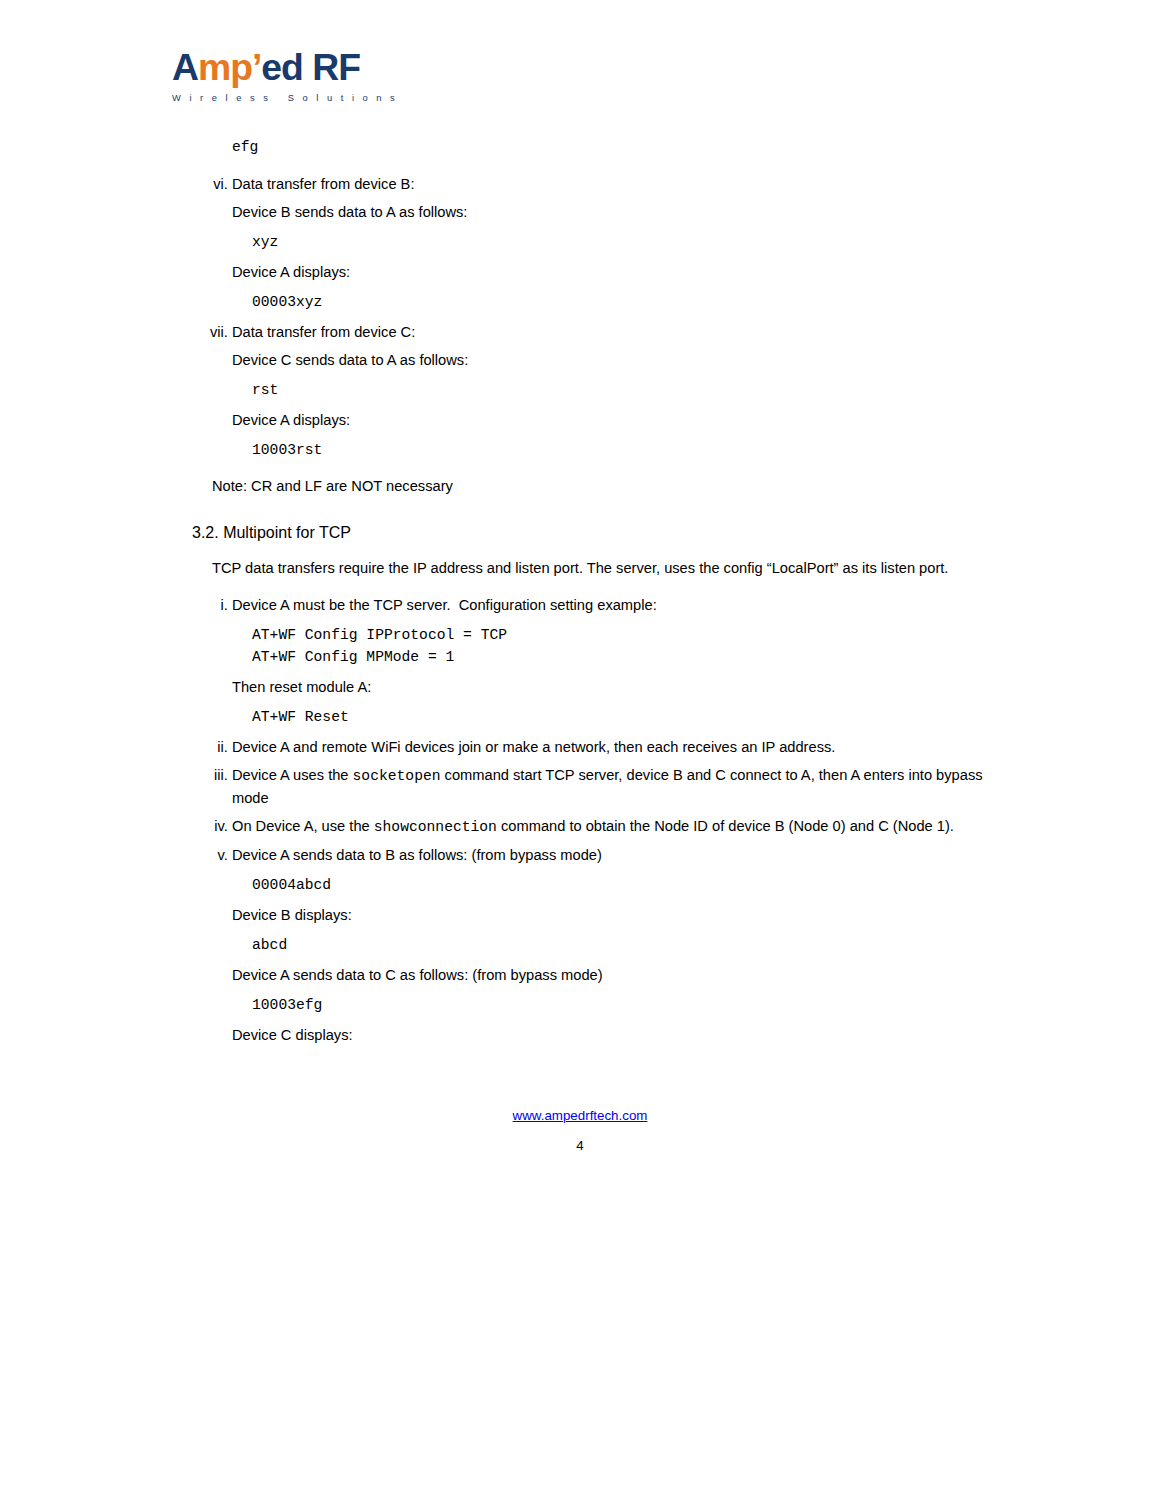Amp’ed RF
W i r e l e s s S o l u t i o n s
efg
Data transfer from device B:
Device B sends data to A as follows:
xyz
Device A displays:
00003xyz
Data transfer from device C:
Device C sends data to A as follows:
rst
Device A displays:
10003rst
Note: CR and LF are NOT necessary
3.2. Multipoint for TCP
TCP data transfers require the IP address and listen port. The server, uses the config “LocalPort” as its listen port.
Device A must be the TCP server. Configuration setting example:
AT+WF Config IPProtocol = TCP
AT+WF Config MPMode = 1
Then reset module A:
AT+WF Reset
Device A and remote WiFi devices join or make a network, then each receives an IP address.
Device A uses the socketopen command start TCP server, device B and C connect to A, then A enters into bypass mode
On Device A, use the showconnection command to obtain the Node ID of device B (Node 0) and C (Node 1).
Device A sends data to B as follows: (from bypass mode)
00004abcd
Device B displays:
abcd
Device A sends data to C as follows: (from bypass mode)
10003efg
Device C displays:
www.ampedrftech.com
4